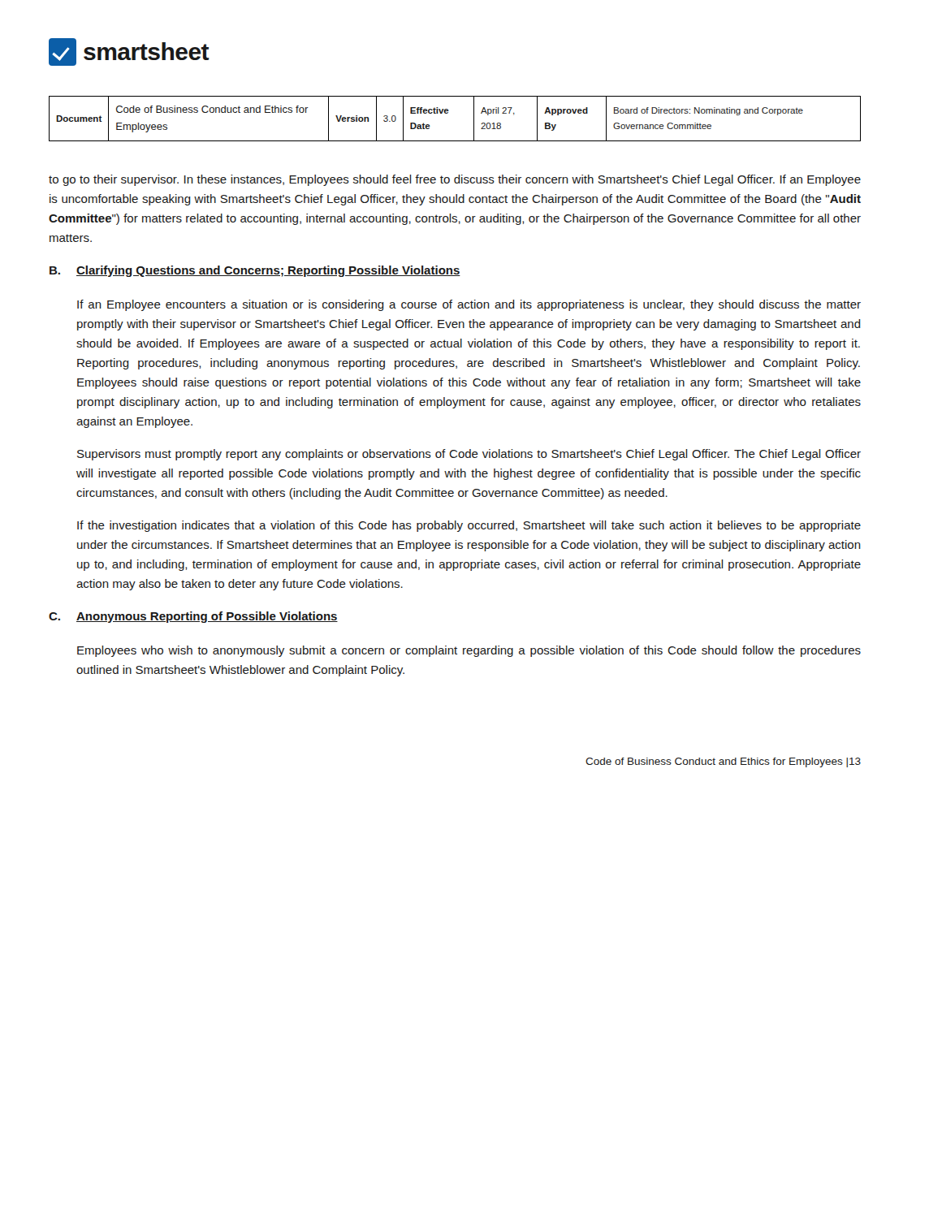smartsheet
| Document | Code of Business Conduct and Ethics for Employees | Version | 3.0 | Effective Date | April 27, 2018 | Approved By | Board of Directors: Nominating and Corporate Governance Committee |
to go to their supervisor. In these instances, Employees should feel free to discuss their concern with Smartsheet's Chief Legal Officer. If an Employee is uncomfortable speaking with Smartsheet's Chief Legal Officer, they should contact the Chairperson of the Audit Committee of the Board (the "Audit Committee") for matters related to accounting, internal accounting, controls, or auditing, or the Chairperson of the Governance Committee for all other matters.
B.
Clarifying Questions and Concerns; Reporting Possible Violations
If an Employee encounters a situation or is considering a course of action and its appropriateness is unclear, they should discuss the matter promptly with their supervisor or Smartsheet's Chief Legal Officer. Even the appearance of impropriety can be very damaging to Smartsheet and should be avoided. If Employees are aware of a suspected or actual violation of this Code by others, they have a responsibility to report it. Reporting procedures, including anonymous reporting procedures, are described in Smartsheet's Whistleblower and Complaint Policy. Employees should raise questions or report potential violations of this Code without any fear of retaliation in any form; Smartsheet will take prompt disciplinary action, up to and including termination of employment for cause, against any employee, officer, or director who retaliates against an Employee.
Supervisors must promptly report any complaints or observations of Code violations to Smartsheet's Chief Legal Officer. The Chief Legal Officer will investigate all reported possible Code violations promptly and with the highest degree of confidentiality that is possible under the specific circumstances, and consult with others (including the Audit Committee or Governance Committee) as needed.
If the investigation indicates that a violation of this Code has probably occurred, Smartsheet will take such action it believes to be appropriate under the circumstances. If Smartsheet determines that an Employee is responsible for a Code violation, they will be subject to disciplinary action up to, and including, termination of employment for cause and, in appropriate cases, civil action or referral for criminal prosecution. Appropriate action may also be taken to deter any future Code violations.
C.
Anonymous Reporting of Possible Violations
Employees who wish to anonymously submit a concern or complaint regarding a possible violation of this Code should follow the procedures outlined in Smartsheet's Whistleblower and Complaint Policy.
Code of Business Conduct and Ethics for Employees |13